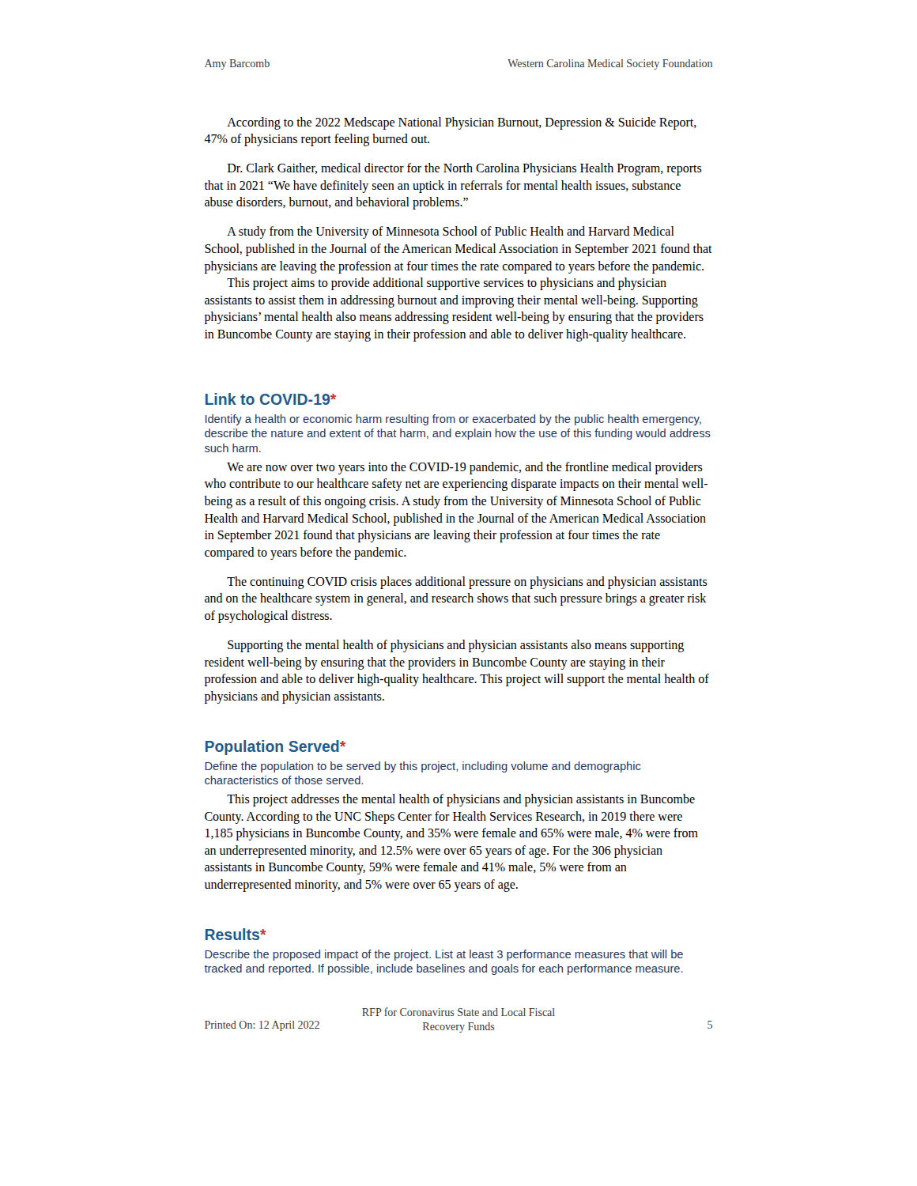Amy Barcomb
Western Carolina Medical Society Foundation
According to the 2022 Medscape National Physician Burnout, Depression & Suicide Report, 47% of physicians report feeling burned out.
Dr. Clark Gaither, medical director for the North Carolina Physicians Health Program, reports that in 2021 “We have definitely seen an uptick in referrals for mental health issues, substance abuse disorders, burnout, and behavioral problems.”
A study from the University of Minnesota School of Public Health and Harvard Medical School, published in the Journal of the American Medical Association in September 2021 found that physicians are leaving the profession at four times the rate compared to years before the pandemic.
This project aims to provide additional supportive services to physicians and physician assistants to assist them in addressing burnout and improving their mental well-being. Supporting physicians’ mental health also means addressing resident well-being by ensuring that the providers in Buncombe County are staying in their profession and able to deliver high-quality healthcare.
Link to COVID-19*
Identify a health or economic harm resulting from or exacerbated by the public health emergency, describe the nature and extent of that harm, and explain how the use of this funding would address such harm.
We are now over two years into the COVID-19 pandemic, and the frontline medical providers who contribute to our healthcare safety net are experiencing disparate impacts on their mental well-being as a result of this ongoing crisis. A study from the University of Minnesota School of Public Health and Harvard Medical School, published in the Journal of the American Medical Association in September 2021 found that physicians are leaving their profession at four times the rate compared to years before the pandemic.
The continuing COVID crisis places additional pressure on physicians and physician assistants and on the healthcare system in general, and research shows that such pressure brings a greater risk of psychological distress.
Supporting the mental health of physicians and physician assistants also means supporting resident well-being by ensuring that the providers in Buncombe County are staying in their profession and able to deliver high-quality healthcare. This project will support the mental health of physicians and physician assistants.
Population Served*
Define the population to be served by this project, including volume and demographic characteristics of those served.
This project addresses the mental health of physicians and physician assistants in Buncombe County. According to the UNC Sheps Center for Health Services Research, in 2019 there were 1,185 physicians in Buncombe County, and 35% were female and 65% were male, 4% were from an underrepresented minority, and 12.5% were over 65 years of age. For the 306 physician assistants in Buncombe County, 59% were female and 41% male, 5% were from an underrepresented minority, and 5% were over 65 years of age.
Results*
Describe the proposed impact of the project. List at least 3 performance measures that will be tracked and reported. If possible, include baselines and goals for each performance measure.
Printed On: 12 April 2022
RFP for Coronavirus State and Local Fiscal Recovery Funds
5